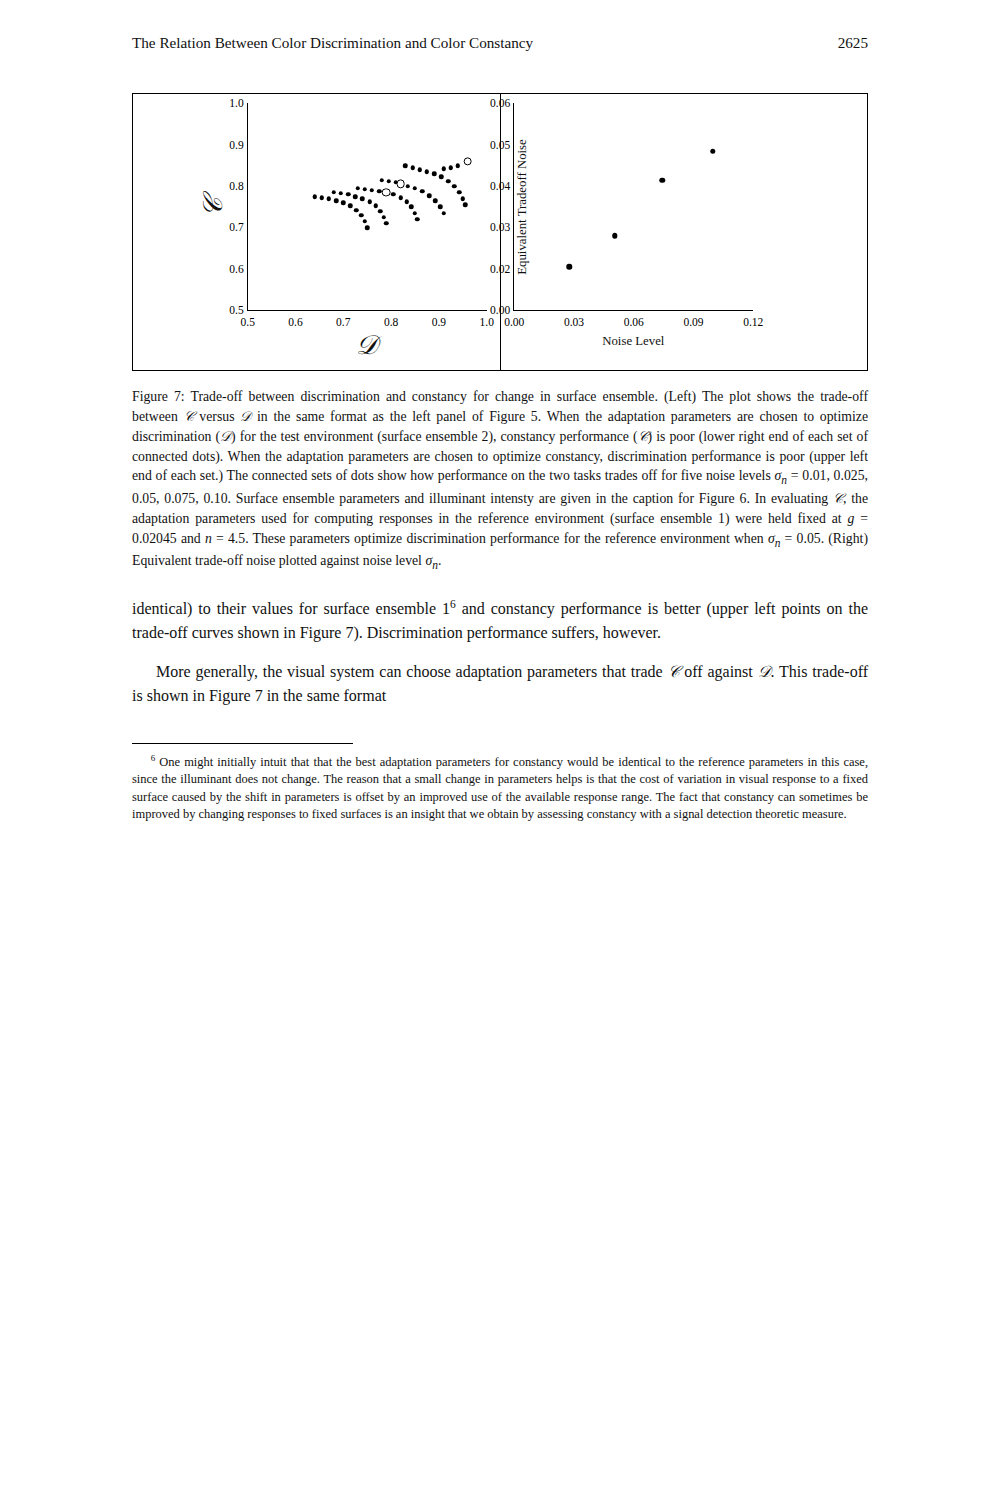The Relation Between Color Discrimination and Color Constancy 2625
𝒞 1.0 0.9 0.8 0.7 0.6 0.5 0.5 0.6 0.7 0.8 0.9 1.0
𝒟
Equivalent Tradeoff Noise 0.06 0.05 0.04 0.03 0.02 0.00 0.00 0.03 0.06 0.09 0.12
Noise Level
Figure 7: Trade-off between discrimination and constancy for change in surface ensemble. (Left) The plot shows the trade-off between 𝒞 versus 𝒟 in the same format as the left panel of Figure 5. When the adaptation parameters are chosen to optimize discrimination (𝒟) for the test environment (surface ensemble 2), constancy performance (𝒞) is poor (lower right end of each set of connected dots). When the adaptation parameters are chosen to optimize constancy, discrimination performance is poor (upper left end of each set.) The connected sets of dots show how performance on the two tasks trades off for five noise levels σn = 0.01, 0.025, 0.05, 0.075, 0.10. Surface ensemble parameters and illuminant intensty are given in the caption for Figure 6. In evaluating 𝒞, the adaptation parameters used for computing responses in the reference environment (surface ensemble 1) were held fixed at g = 0.02045 and n = 4.5. These parameters optimize discrimination performance for the reference environment when σn = 0.05. (Right) Equivalent trade-off noise plotted against noise level σn.
identical) to their values for surface ensemble 16 and constancy performance is better (upper left points on the trade-off curves shown in Figure 7). Discrimination performance suffers, however.
More generally, the visual system can choose adaptation parameters that trade 𝒞 off against 𝒟. This trade-off is shown in Figure 7 in the same format
6 One might initially intuit that that the best adaptation parameters for constancy would be identical to the reference parameters in this case, since the illuminant does not change. The reason that a small change in parameters helps is that the cost of variation in visual response to a fixed surface caused by the shift in parameters is offset by an improved use of the available response range. The fact that constancy can sometimes be improved by changing responses to fixed surfaces is an insight that we obtain by assessing constancy with a signal detection theoretic measure.